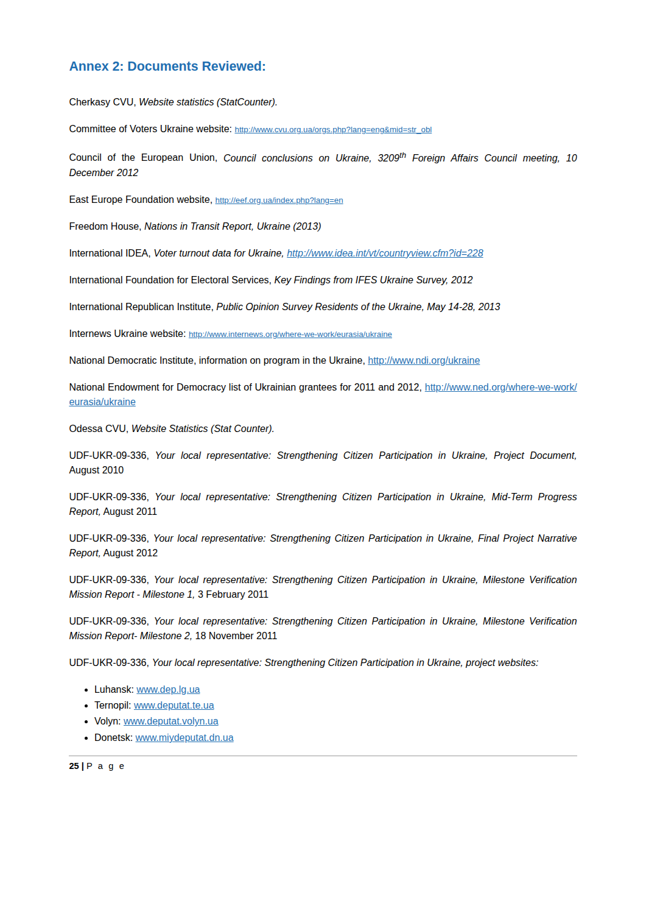Annex 2: Documents Reviewed:
Cherkasy CVU, Website statistics (StatCounter).
Committee of Voters Ukraine website: http://www.cvu.org.ua/orgs.php?lang=eng&mid=str_obl
Council of the European Union, Council conclusions on Ukraine, 3209th Foreign Affairs Council meeting, 10 December 2012
East Europe Foundation website, http://eef.org.ua/index.php?lang=en
Freedom House, Nations in Transit Report, Ukraine (2013)
International IDEA, Voter turnout data for Ukraine, http://www.idea.int/vt/countryview.cfm?id=228
International Foundation for Electoral Services, Key Findings from IFES Ukraine Survey, 2012
International Republican Institute, Public Opinion Survey Residents of the Ukraine, May 14-28, 2013
Internews Ukraine website: http://www.internews.org/where-we-work/eurasia/ukraine
National Democratic Institute, information on program in the Ukraine, http://www.ndi.org/ukraine
National Endowment for Democracy list of Ukrainian grantees for 2011 and 2012, http://www.ned.org/where-we-work/eurasia/ukraine
Odessa CVU, Website Statistics (Stat Counter).
UDF-UKR-09-336, Your local representative: Strengthening Citizen Participation in Ukraine, Project Document, August 2010
UDF-UKR-09-336, Your local representative: Strengthening Citizen Participation in Ukraine, Mid-Term Progress Report, August 2011
UDF-UKR-09-336, Your local representative: Strengthening Citizen Participation in Ukraine, Final Project Narrative Report, August 2012
UDF-UKR-09-336, Your local representative: Strengthening Citizen Participation in Ukraine, Milestone Verification Mission Report - Milestone 1, 3 February 2011
UDF-UKR-09-336, Your local representative: Strengthening Citizen Participation in Ukraine, Milestone Verification Mission Report- Milestone 2, 18 November 2011
UDF-UKR-09-336, Your local representative: Strengthening Citizen Participation in Ukraine, project websites:
Luhansk: www.dep.lg.ua
Ternopil: www.deputat.te.ua
Volyn: www.deputat.volyn.ua
Donetsk: www.miydeputat.dn.ua
25 | P a g e